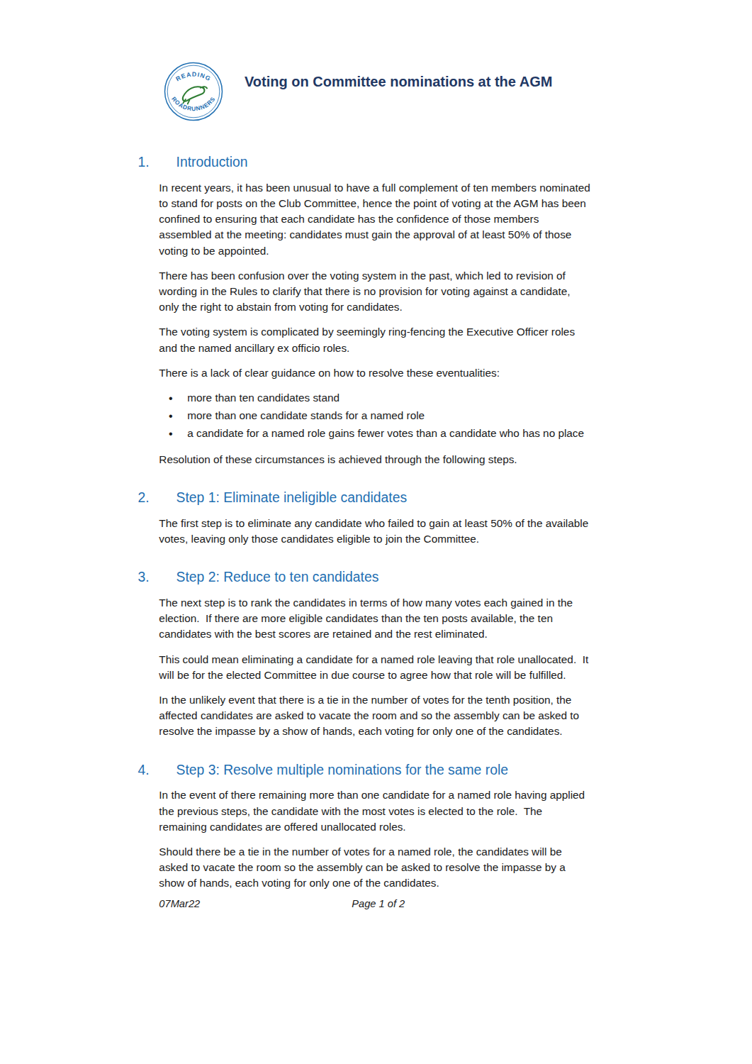READING ROADRUNNERS
Voting on Committee nominations at the AGM
1. Introduction
In recent years, it has been unusual to have a full complement of ten members nominated to stand for posts on the Club Committee, hence the point of voting at the AGM has been confined to ensuring that each candidate has the confidence of those members assembled at the meeting: candidates must gain the approval of at least 50% of those voting to be appointed.
There has been confusion over the voting system in the past, which led to revision of wording in the Rules to clarify that there is no provision for voting against a candidate, only the right to abstain from voting for candidates.
The voting system is complicated by seemingly ring-fencing the Executive Officer roles and the named ancillary ex officio roles.
There is a lack of clear guidance on how to resolve these eventualities:
more than ten candidates stand
more than one candidate stands for a named role
a candidate for a named role gains fewer votes than a candidate who has no place
Resolution of these circumstances is achieved through the following steps.
2. Step 1: Eliminate ineligible candidates
The first step is to eliminate any candidate who failed to gain at least 50% of the available votes, leaving only those candidates eligible to join the Committee.
3. Step 2: Reduce to ten candidates
The next step is to rank the candidates in terms of how many votes each gained in the election. If there are more eligible candidates than the ten posts available, the ten candidates with the best scores are retained and the rest eliminated.
This could mean eliminating a candidate for a named role leaving that role unallocated. It will be for the elected Committee in due course to agree how that role will be fulfilled.
In the unlikely event that there is a tie in the number of votes for the tenth position, the affected candidates are asked to vacate the room and so the assembly can be asked to resolve the impasse by a show of hands, each voting for only one of the candidates.
4. Step 3: Resolve multiple nominations for the same role
In the event of there remaining more than one candidate for a named role having applied the previous steps, the candidate with the most votes is elected to the role. The remaining candidates are offered unallocated roles.
Should there be a tie in the number of votes for a named role, the candidates will be asked to vacate the room so the assembly can be asked to resolve the impasse by a show of hands, each voting for only one of the candidates.
07Mar22 Page 1 of 2